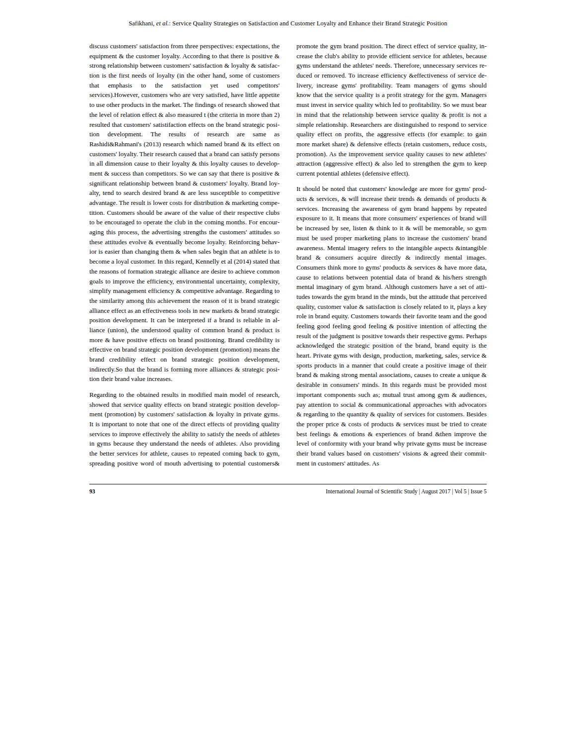Safikhani, et al.: Service Quality Strategies on Satisfaction and Customer Loyalty and Enhance their Brand Strategic Position
discuss customers' satisfaction from three perspectives: expectations, the equipment & the customer loyalty. According to that there is positive & strong relationship between customers' satisfaction & loyalty & satisfaction is the first needs of loyalty (in the other hand, some of customers that emphasis to the satisfaction yet used competitors' services).However, customers who are very satisfied, have little appetite to use other products in the market. The findings of research showed that the level of relation effect & also measured t (the criteria in more than 2) resulted that customers' satistifaction effects on the brand strategic position development. The results of research are same as Rashidi&Rahmani's (2013) research which named brand & its effect on customers' loyalty. Their research caused that a brand can satisfy persons in all dimension cause to their loyalty & this loyalty causes to development & success than competitors. So we can say that there is positive & significant relationship between brand & customers' loyalty. Brand loyalty, tend to search desired brand & are less susceptible to competitive advantage. The result is lower costs for distribution & marketing competition. Customers should be aware of the value of their respective clubs to be encouraged to operate the club in the coming months. For encouraging this process, the advertising strengths the customers' attitudes so these attitudes evolve & eventually become loyalty. Reinforcing behavior is easier than changing them & when sales begin that an athlete is to become a loyal customer. In this regard, Kennelly et al (2014) stated that the reasons of formation strategic alliance are desire to achieve common goals to improve the efficiency, environmental uncertainty, complexity, simplify management efficiency & competitive advantage. Regarding to the similarity among this achievement the reason of it is brand strategic alliance effect as an effectiveness tools in new markets & brand strategic position development. It can be interpreted if a brand is reliable in alliance (union), the understood quality of common brand & product is more & have positive effects on brand positioning. Brand credibility is effective on brand strategic position development (promotion) means the brand credibility effect on brand strategic position development, indirectly.So that the brand is forming more alliances & strategic position their brand value increases.
Regarding to the obtained results in modified main model of research, showed that service quality effects on brand strategic position development (promotion) by customers' satisfaction & loyalty in private gyms. It is important to note that one of the direct effects of providing quality services to improve effectively the ability to satisfy the needs of athletes in gyms because they understand the needs of athletes. Also providing the better services for athlete, causes to repeated coming back to gym, spreading positive word of mouth advertising to potential customers& promote the gym brand position. The direct effect of service quality, increase the club's ability to provide efficient service for athletes, because gyms understand the athletes' needs. Therefore, unnecessary services reduced or removed. To increase efficiency &effectiveness of service delivery, increase gyms' profitability. Team managers of gyms should know that the service quality is a profit strategy for the gym. Managers must invest in service quality which led to profitability. So we must bear in mind that the relationship between service quality & profit is not a simple relationship. Researchers are distinguished to respond to service quality effect on profits, the aggressive effects (for example: to gain more market share) & defensive effects (retain customers, reduce costs, promotion). As the improvement service quality causes to new athletes' attraction (aggressive effect) & also led to strengthen the gym to keep current potential athletes (defensive effect).
It should be noted that customers' knowledge are more for gyms' products & services, & will increase their trends & demands of products & services. Increasing the awareness of gym brand happens by repeated exposure to it. It means that more consumers' experiences of brand will be increased by see, listen & think to it & will be memorable, so gym must be used proper marketing plans to increase the customers' brand awareness. Mental imagery refers to the intangible aspects &intangible brand & consumers acquire directly & indirectly mental images. Consumers think more to gyms' products & services & have more data, cause to relations between potential data of brand & his/hers strength mental imaginary of gym brand. Although customers have a set of attitudes towards the gym brand in the minds, but the attitude that perceived quality, customer value & satisfaction is closely related to it, plays a key role in brand equity. Customers towards their favorite team and the good feeling good feeling good feeling & positive intention of affecting the result of the judgment is positive towards their respective gyms. Perhaps acknowledged the strategic position of the brand, brand equity is the heart. Private gyms with design, production, marketing, sales, service & sports products in a manner that could create a positive image of their brand & making strong mental associations, causes to create a unique & desirable in consumers' minds. In this regards must be provided most important components such as; mutual trust among gym & audiences, pay attention to social & communicational approaches with advocators & regarding to the quantity & quality of services for customers. Besides the proper price & costs of products & services must be tried to create best feelings & emotions & experiences of brand &then improve the level of conformity with your brand why private gyms must be increase their brand values based on customers' visions & agreed their commitment in customers' attitudes. As
93
International Journal of Scientific Study | August 2017 | Vol 5 | Issue 5